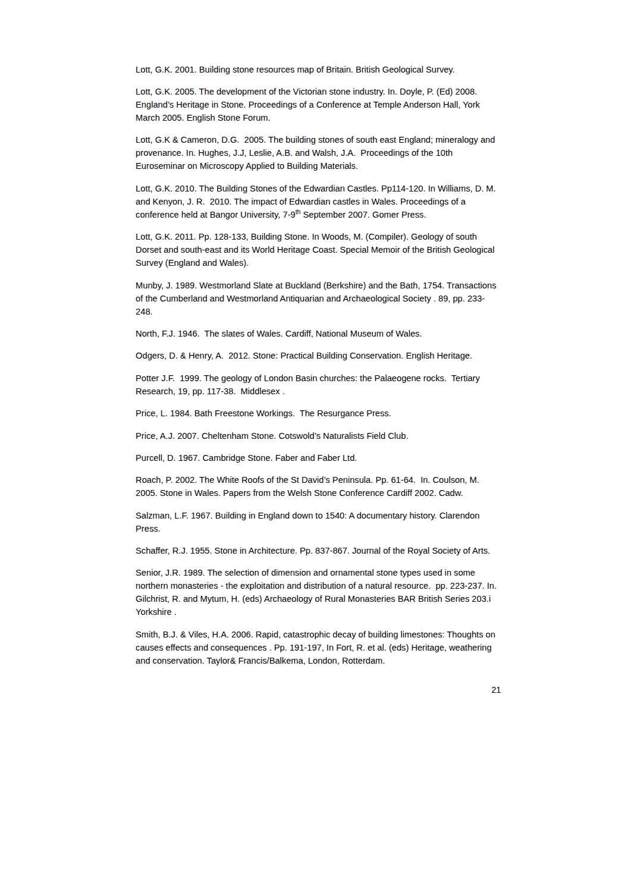Lott, G.K. 2001. Building stone resources map of Britain. British Geological Survey.
Lott, G.K. 2005. The development of the Victorian stone industry. In. Doyle, P. (Ed) 2008. England’s Heritage in Stone. Proceedings of a Conference at Temple Anderson Hall, York March 2005. English Stone Forum.
Lott, G.K & Cameron, D.G. 2005. The building stones of south east England; mineralogy and provenance. In. Hughes, J.J, Leslie, A.B. and Walsh, J.A. Proceedings of the 10th Euroseminar on Microscopy Applied to Building Materials.
Lott, G.K. 2010. The Building Stones of the Edwardian Castles. Pp114-120. In Williams, D. M. and Kenyon, J. R. 2010. The impact of Edwardian castles in Wales. Proceedings of a conference held at Bangor University, 7-9th September 2007. Gomer Press.
Lott, G.K. 2011. Pp. 128-133, Building Stone. In Woods, M. (Compiler). Geology of south Dorset and south-east and its World Heritage Coast. Special Memoir of the British Geological Survey (England and Wales).
Munby, J. 1989. Westmorland Slate at Buckland (Berkshire) and the Bath, 1754. Transactions of the Cumberland and Westmorland Antiquarian and Archaeological Society . 89, pp. 233-248.
North, F.J. 1946. The slates of Wales. Cardiff, National Museum of Wales.
Odgers, D. & Henry, A. 2012. Stone: Practical Building Conservation. English Heritage.
Potter J.F. 1999. The geology of London Basin churches: the Palaeogene rocks. Tertiary Research, 19, pp. 117-38. Middlesex .
Price, L. 1984. Bath Freestone Workings. The Resurgance Press.
Price, A.J. 2007. Cheltenham Stone. Cotswold’s Naturalists Field Club.
Purcell, D. 1967. Cambridge Stone. Faber and Faber Ltd.
Roach, P. 2002. The White Roofs of the St David’s Peninsula. Pp. 61-64. In. Coulson, M. 2005. Stone in Wales. Papers from the Welsh Stone Conference Cardiff 2002. Cadw.
Salzman, L.F. 1967. Building in England down to 1540: A documentary history. Clarendon Press.
Schaffer, R.J. 1955. Stone in Architecture. Pp. 837-867. Journal of the Royal Society of Arts.
Senior, J.R. 1989. The selection of dimension and ornamental stone types used in some northern monasteries - the exploitation and distribution of a natural resource. pp. 223-237. In. Gilchrist, R. and Mytum, H. (eds) Archaeology of Rural Monasteries BAR British Series 203.i Yorkshire .
Smith, B.J. & Viles, H.A. 2006. Rapid, catastrophic decay of building limestones: Thoughts on causes effects and consequences . Pp. 191-197, In Fort, R. et al. (eds) Heritage, weathering and conservation. Taylor& Francis/Balkema, London, Rotterdam.
21